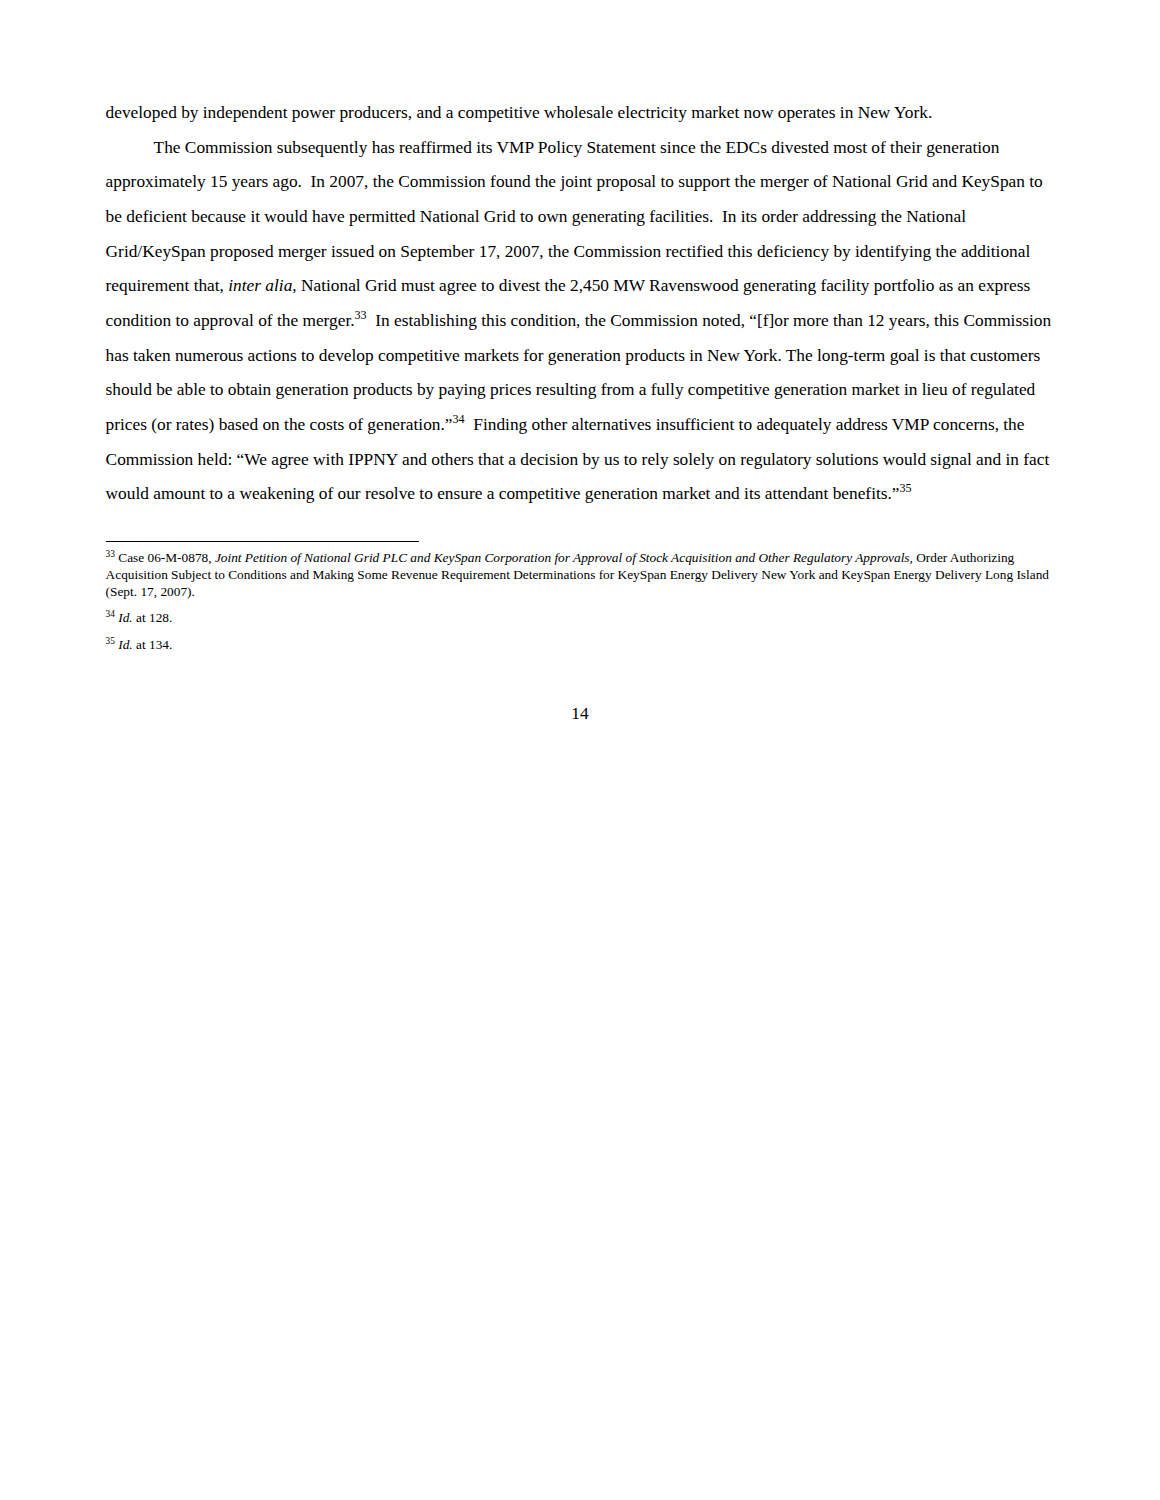developed by independent power producers, and a competitive wholesale electricity market now operates in New York.
The Commission subsequently has reaffirmed its VMP Policy Statement since the EDCs divested most of their generation approximately 15 years ago. In 2007, the Commission found the joint proposal to support the merger of National Grid and KeySpan to be deficient because it would have permitted National Grid to own generating facilities. In its order addressing the National Grid/KeySpan proposed merger issued on September 17, 2007, the Commission rectified this deficiency by identifying the additional requirement that, inter alia, National Grid must agree to divest the 2,450 MW Ravenswood generating facility portfolio as an express condition to approval of the merger.33 In establishing this condition, the Commission noted, “[f]or more than 12 years, this Commission has taken numerous actions to develop competitive markets for generation products in New York. The long-term goal is that customers should be able to obtain generation products by paying prices resulting from a fully competitive generation market in lieu of regulated prices (or rates) based on the costs of generation.”34 Finding other alternatives insufficient to adequately address VMP concerns, the Commission held: “We agree with IPPNY and others that a decision by us to rely solely on regulatory solutions would signal and in fact would amount to a weakening of our resolve to ensure a competitive generation market and its attendant benefits.”35
33 Case 06-M-0878, Joint Petition of National Grid PLC and KeySpan Corporation for Approval of Stock Acquisition and Other Regulatory Approvals, Order Authorizing Acquisition Subject to Conditions and Making Some Revenue Requirement Determinations for KeySpan Energy Delivery New York and KeySpan Energy Delivery Long Island (Sept. 17, 2007).
34 Id. at 128.
35 Id. at 134.
14